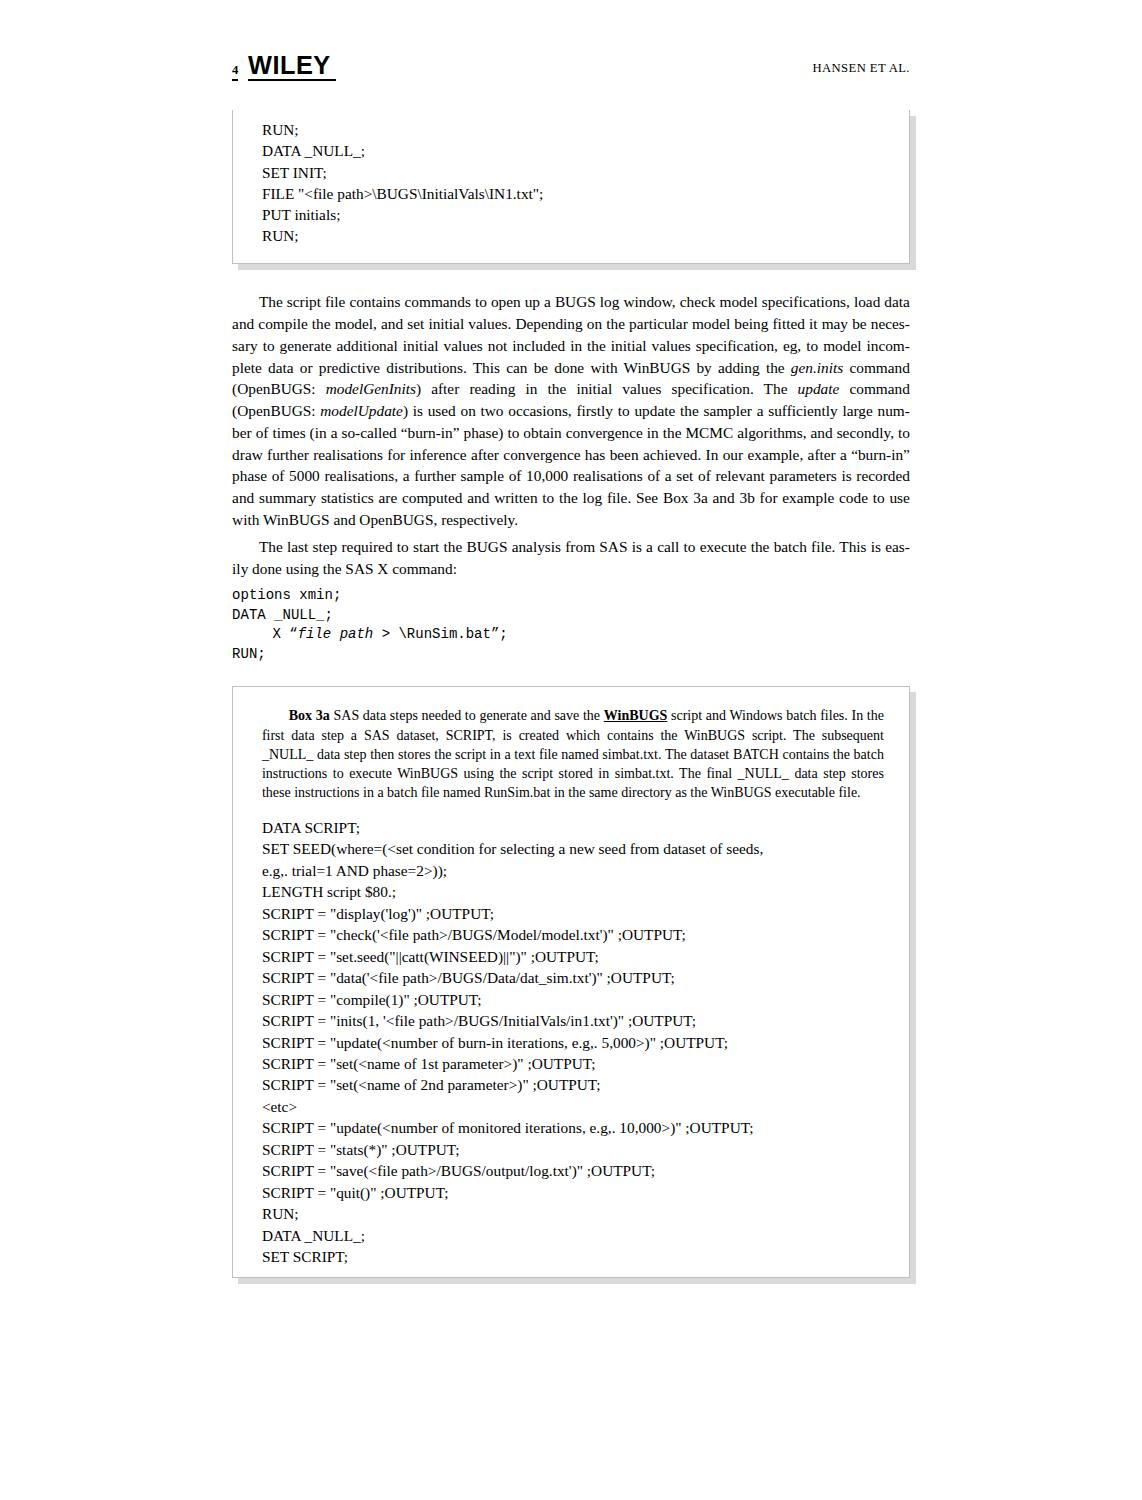4 WILEY
HANSEN ET AL.
RUN;
DATA _NULL_;
SET INIT;
FILE "<file path>\BUGS\InitialVals\IN1.txt";
PUT initials;
RUN;
The script file contains commands to open up a BUGS log window, check model specifications, load data and compile the model, and set initial values. Depending on the particular model being fitted it may be necessary to generate additional initial values not included in the initial values specification, eg, to model incomplete data or predictive distributions. This can be done with WinBUGS by adding the gen.inits command (OpenBUGS: modelGenInits) after reading in the initial values specification. The update command (OpenBUGS: modelUpdate) is used on two occasions, firstly to update the sampler a sufficiently large number of times (in a so-called “burn-in” phase) to obtain convergence in the MCMC algorithms, and secondly, to draw further realisations for inference after convergence has been achieved. In our example, after a “burn-in” phase of 5000 realisations, a further sample of 10,000 realisations of a set of relevant parameters is recorded and summary statistics are computed and written to the log file. See Box 3a and 3b for example code to use with WinBUGS and OpenBUGS, respectively.
The last step required to start the BUGS analysis from SAS is a call to execute the batch file. This is easily done using the SAS X command:
options xmin;
DATA _NULL_;
X “file path > \RunSim.bat”;
RUN;
Box 3a SAS data steps needed to generate and save the WinBUGS script and Windows batch files. In the first data step a SAS dataset, SCRIPT, is created which contains the WinBUGS script. The subsequent _NULL_ data step then stores the script in a text file named simbat.txt. The dataset BATCH contains the batch instructions to execute WinBUGS using the script stored in simbat.txt. The final _NULL_ data step stores these instructions in a batch file named RunSim.bat in the same directory as the WinBUGS executable file.
DATA SCRIPT;
SET SEED(where=(<set condition for selecting a new seed from dataset of seeds,
e.g,. trial=1 AND phase=2>));
LENGTH script $80.;
SCRIPT = "display('log')" ;OUTPUT;
SCRIPT = "check('<file path>/BUGS/Model/model.txt')" ;OUTPUT;
SCRIPT = "set.seed("||catt(WINSEED)||")" ;OUTPUT;
SCRIPT = "data('<file path>/BUGS/Data/dat_sim.txt')" ;OUTPUT;
SCRIPT = "compile(1)" ;OUTPUT;
SCRIPT = "inits(1, '<file path>/BUGS/InitialVals/in1.txt')" ;OUTPUT;
SCRIPT = "update(<number of burn-in iterations, e.g,. 5,000>)" ;OUTPUT;
SCRIPT = "set(<name of 1st parameter>)" ;OUTPUT;
SCRIPT = "set(<name of 2nd parameter>)" ;OUTPUT;
<etc>
SCRIPT = "update(<number of monitored iterations, e.g,. 10,000>)" ;OUTPUT;
SCRIPT = "stats(*)" ;OUTPUT;
SCRIPT = "save(<file path>/BUGS/output/log.txt')" ;OUTPUT;
SCRIPT = "quit()" ;OUTPUT;
RUN;
DATA _NULL_;
SET SCRIPT;